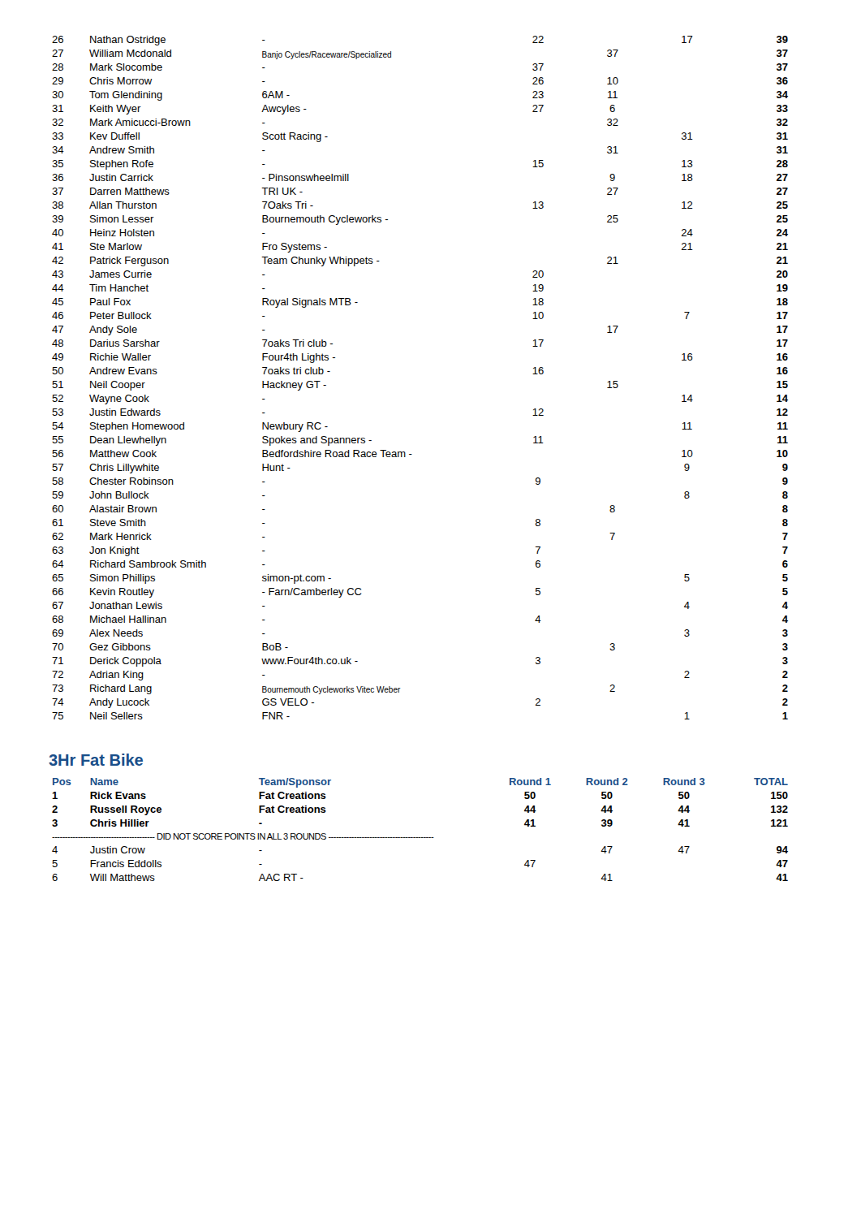| 26 | Nathan Ostridge | - | 22 | | 17 | 39 |
| 27 | William Mcdonald | Banjo Cycles/Raceware/Specialized | | 37 | | 37 |
| 28 | Mark Slocombe | - | 37 | | | 37 |
| 29 | Chris Morrow | - | 26 | 10 | | 36 |
| 30 | Tom Glendining | 6AM - | 23 | 11 | | 34 |
| 31 | Keith Wyer | Awcyles - | 27 | 6 | | 33 |
| 32 | Mark Amicucci-Brown | - | | 32 | | 32 |
| 33 | Kev Duffell | Scott Racing - | | | 31 | 31 |
| 34 | Andrew Smith | - | | 31 | | 31 |
| 35 | Stephen Rofe | - | 15 | | 13 | 28 |
| 36 | Justin Carrick | - Pinsonswheelmill | | 9 | 18 | 27 |
| 37 | Darren Matthews | TRI UK - | | 27 | | 27 |
| 38 | Allan Thurston | 7Oaks Tri - | 13 | | 12 | 25 |
| 39 | Simon Lesser | Bournemouth Cycleworks - | | 25 | | 25 |
| 40 | Heinz Holsten | - | | | 24 | 24 |
| 41 | Ste Marlow | Fro Systems - | | | 21 | 21 |
| 42 | Patrick Ferguson | Team Chunky Whippets - | | 21 | | 21 |
| 43 | James Currie | - | 20 | | | 20 |
| 44 | Tim Hanchet | - | 19 | | | 19 |
| 45 | Paul Fox | Royal Signals MTB - | 18 | | | 18 |
| 46 | Peter Bullock | - | 10 | | 7 | 17 |
| 47 | Andy Sole | - | | 17 | | 17 |
| 48 | Darius Sarshar | 7oaks Tri club - | 17 | | | 17 |
| 49 | Richie Waller | Four4th Lights - | | | 16 | 16 |
| 50 | Andrew Evans | 7oaks tri club - | 16 | | | 16 |
| 51 | Neil Cooper | Hackney GT - | | 15 | | 15 |
| 52 | Wayne Cook | - | | | 14 | 14 |
| 53 | Justin Edwards | - | 12 | | | 12 |
| 54 | Stephen Homewood | Newbury RC - | | | 11 | 11 |
| 55 | Dean Llewhellyn | Spokes and Spanners - | 11 | | | 11 |
| 56 | Matthew Cook | Bedfordshire Road Race Team - | | | 10 | 10 |
| 57 | Chris Lillywhite | Hunt - | | | 9 | 9 |
| 58 | Chester Robinson | - | 9 | | | 9 |
| 59 | John Bullock | - | | | 8 | 8 |
| 60 | Alastair Brown | - | | 8 | | 8 |
| 61 | Steve Smith | - | 8 | | | 8 |
| 62 | Mark Henrick | - | | 7 | | 7 |
| 63 | Jon Knight | - | 7 | | | 7 |
| 64 | Richard Sambrook Smith | - | 6 | | | 6 |
| 65 | Simon Phillips | simon-pt.com - | | | 5 | 5 |
| 66 | Kevin Routley | - Farn/Camberley CC | 5 | | | 5 |
| 67 | Jonathan Lewis | - | | | 4 | 4 |
| 68 | Michael Hallinan | - | 4 | | | 4 |
| 69 | Alex Needs | - | | | 3 | 3 |
| 70 | Gez Gibbons | BoB - | | 3 | | 3 |
| 71 | Derick Coppola | www.Four4th.co.uk - | 3 | | | 3 |
| 72 | Adrian King | - | | | 2 | 2 |
| 73 | Richard Lang | Bournemouth Cycleworks Vitec Weber | | 2 | | 2 |
| 74 | Andy Lucock | GS VELO - | 2 | | | 2 |
| 75 | Neil Sellers | FNR - | | | 1 | 1 |
3Hr Fat Bike
| Pos | Name | Team/Sponsor | Round 1 | Round 2 | Round 3 | TOTAL |
| 1 | Rick Evans | Fat Creations | 50 | 50 | 50 | 150 |
| 2 | Russell Royce | Fat Creations | 44 | 44 | 44 | 132 |
| 3 | Chris Hillier | - | 41 | 39 | 41 | 121 |
| ---------------------------------------- DID NOT SCORE POINTS IN ALL 3 ROUNDS ----------------------------------------- |
| 4 | Justin Crow | - | | 47 | 47 | 94 |
| 5 | Francis Eddolls | - | 47 | | | 47 |
| 6 | Will Matthews | AAC RT - | | 41 | | 41 |